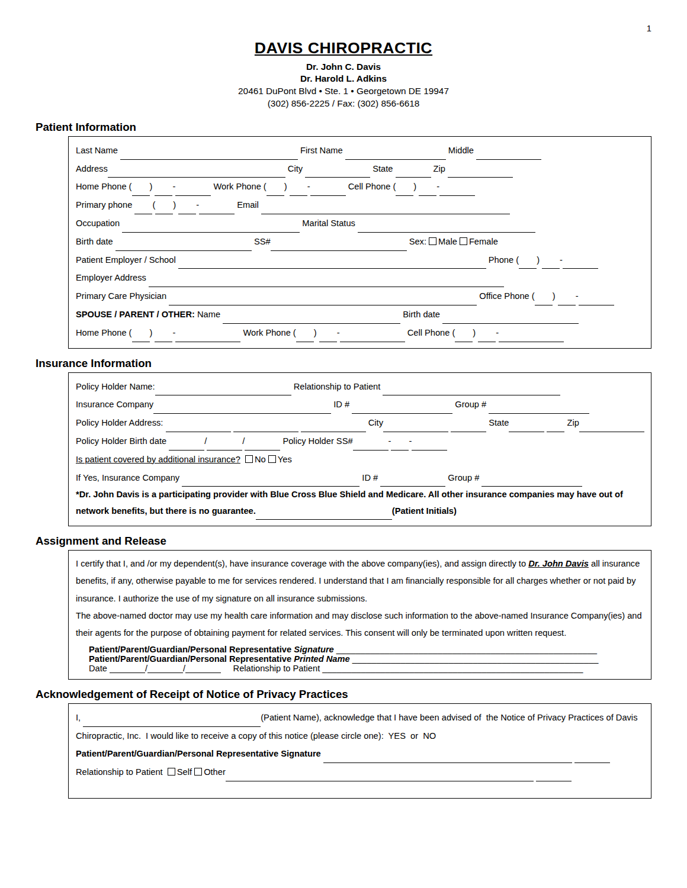1
DAVIS CHIROPRACTIC
Dr. John C. Davis
Dr. Harold L. Adkins
20461 DuPont Blvd • Ste. 1 • Georgetown DE 19947
(302) 856-2225 / Fax: (302) 856-6618
Patient Information
Last Name First Name Middle
Address City State Zip
Home Phone ( ) - Work Phone ( ) - Cell Phone ( ) -
Primary phone ( ) - Email
Occupation Marital Status
Birth date SS# Sex: Male Female
Patient Employer / School Phone ( ) -
Employer Address
Primary Care Physician Office Phone ( ) -
SPOUSE / PARENT / OTHER: Name Birth date
Home Phone ( ) - Work Phone ( ) - Cell Phone ( ) -
Insurance Information
Policy Holder Name: Relationship to Patient
Insurance Company ID # Group #
Policy Holder Address: City State Zip
Policy Holder Birth date / / Policy Holder SS# - -
Is patient covered by additional insurance? No Yes
If Yes, Insurance Company ID # Group #
*Dr. John Davis is a participating provider with Blue Cross Blue Shield and Medicare. All other insurance companies may have out of network benefits, but there is no guarantee. (Patient Initials)
Assignment and Release
I certify that I, and /or my dependent(s), have insurance coverage with the above company(ies), and assign directly to Dr. John Davis all insurance benefits, if any, otherwise payable to me for services rendered. I understand that I am financially responsible for all charges whether or not paid by insurance. I authorize the use of my signature on all insurance submissions.
The above-named doctor may use my health care information and may disclose such information to the above-named Insurance Company(ies) and their agents for the purpose of obtaining payment for related services. This consent will only be terminated upon written request.
Patient/Parent/Guardian/Personal Representative Signature ______________________________________________________
Patient/Parent/Guardian/Personal Representative Printed Name ___________________________________________________
Date / / Relationship to Patient ______________________________________________________
Acknowledgement of Receipt of Notice of Privacy Practices
I, (Patient Name), acknowledge that I have been advised of the Notice of Privacy Practices of Davis Chiropractic, Inc. I would like to receive a copy of this notice (please circle one): YES or NO
Patient/Parent/Guardian/Personal Representative Signature
Relationship to Patient Self Other